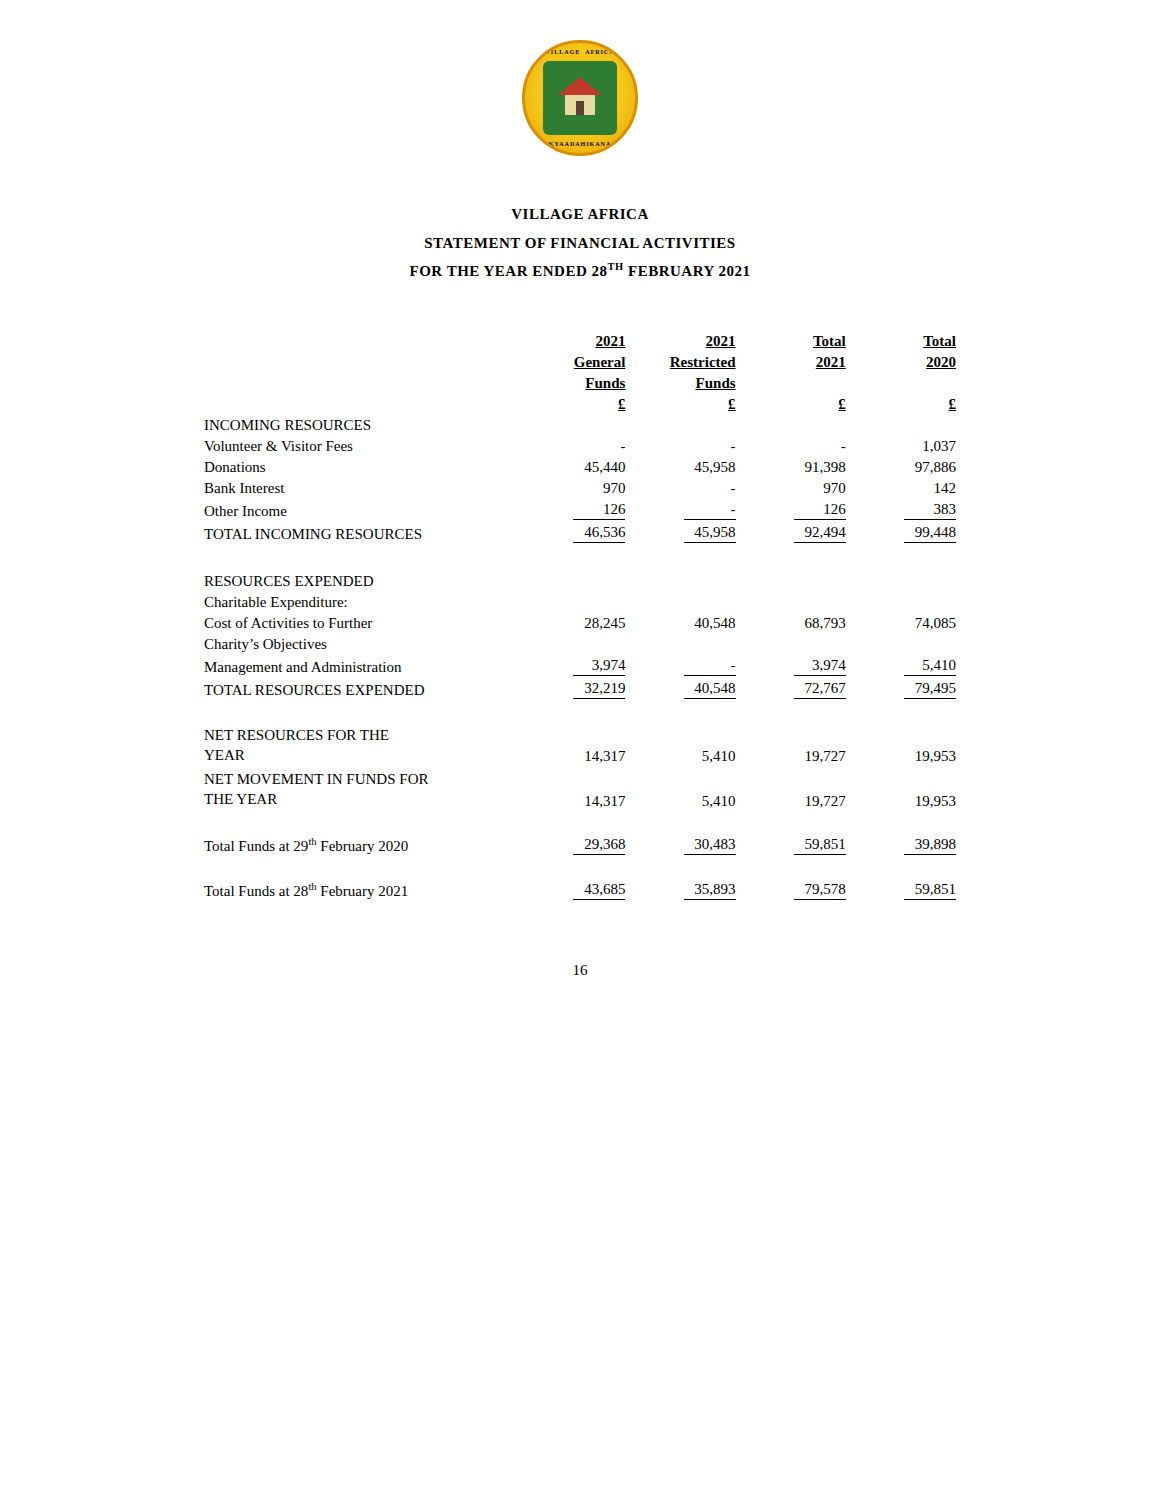VILLAGE AFRICA
KYAADAHIKANA
VILLAGE AFRICA
STATEMENT OF FINANCIAL ACTIVITIES
FOR THE YEAR ENDED 28TH FEBRUARY 2021
| | 2021 | 2021 | Total | Total |
| --- | --- | --- | --- | --- |
| | General | Restricted | 2021 | 2020 |
| | Funds | Funds | | |
| | £ | £ | £ | £ |
| INCOMING RESOURCES | | | | |
| Volunteer & Visitor Fees | - | - | - | 1,037 |
| Donations | 45,440 | 45,958 | 91,398 | 97,886 |
| Bank Interest | 970 | - | 970 | 142 |
| Other Income | 126 | - | 126 | 383 |
| TOTAL INCOMING RESOURCES | 46,536 | 45,958 | 92,494 | 99,448 |
| RESOURCES EXPENDED | | | | |
| Charitable Expenditure: | | | | |
| Cost of Activities to Further | 28,245 | 40,548 | 68,793 | 74,085 |
| Charity’s Objectives | | | | |
| Management and Administration | 3,974 | - | 3,974 | 5,410 |
| TOTAL RESOURCES EXPENDED | 32,219 | 40,548 | 72,767 | 79,495 |
| NET RESOURCES FOR THE YEAR | 14,317 | 5,410 | 19,727 | 19,953 |
| NET MOVEMENT IN FUNDS FOR THE YEAR | 14,317 | 5,410 | 19,727 | 19,953 |
| Total Funds at 29 th February 2020 | 29,368 | 30,483 | 59,851 | 39,898 |
| Total Funds at 28 th February 2021 | 43,685 | 35,893 | 79,578 | 59,851 |
16